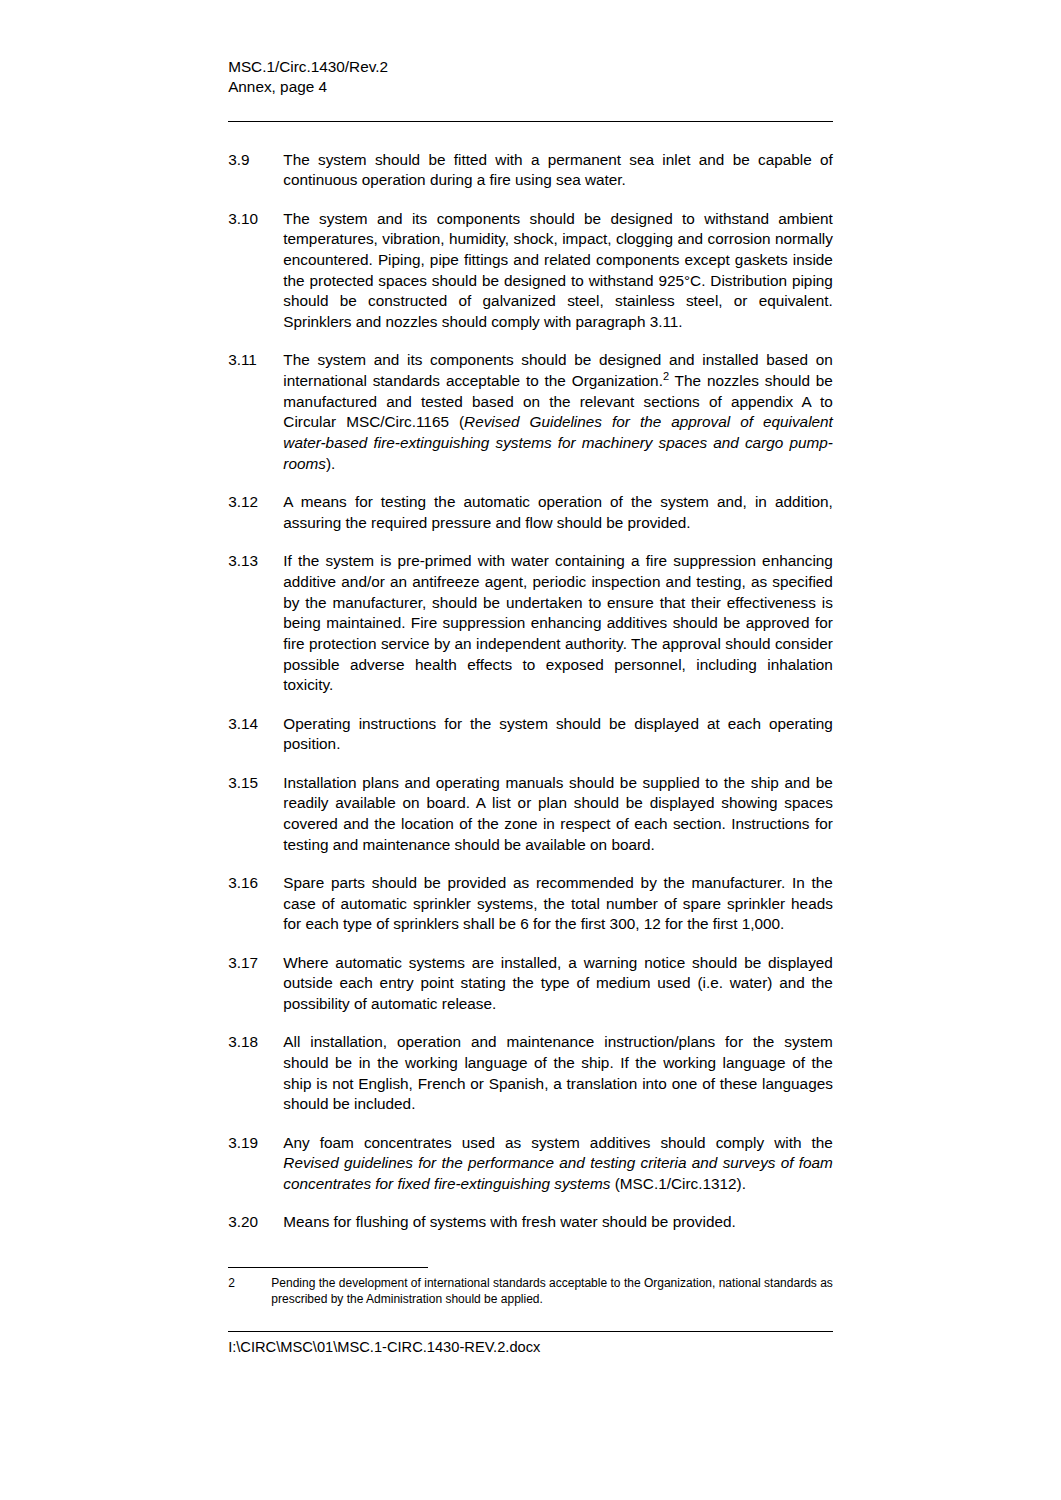MSC.1/Circ.1430/Rev.2 Annex, page 4
3.9
The system should be fitted with a permanent sea inlet and be capable of continuous operation during a fire using sea water.
3.10
The system and its components should be designed to withstand ambient temperatures, vibration, humidity, shock, impact, clogging and corrosion normally encountered. Piping, pipe fittings and related components except gaskets inside the protected spaces should be designed to withstand 925°C. Distribution piping should be constructed of galvanized steel, stainless steel, or equivalent. Sprinklers and nozzles should comply with paragraph 3.11.
3.11
The system and its components should be designed and installed based on international standards acceptable to the Organization.2 The nozzles should be manufactured and tested based on the relevant sections of appendix A to Circular MSC/Circ.1165 (Revised Guidelines for the approval of equivalent water-based fire-extinguishing systems for machinery spaces and cargo pump-rooms).
3.12
A means for testing the automatic operation of the system and, in addition, assuring the required pressure and flow should be provided.
3.13
If the system is pre-primed with water containing a fire suppression enhancing additive and/or an antifreeze agent, periodic inspection and testing, as specified by the manufacturer, should be undertaken to ensure that their effectiveness is being maintained. Fire suppression enhancing additives should be approved for fire protection service by an independent authority. The approval should consider possible adverse health effects to exposed personnel, including inhalation toxicity.
3.14
Operating instructions for the system should be displayed at each operating position.
3.15
Installation plans and operating manuals should be supplied to the ship and be readily available on board. A list or plan should be displayed showing spaces covered and the location of the zone in respect of each section. Instructions for testing and maintenance should be available on board.
3.16
Spare parts should be provided as recommended by the manufacturer. In the case of automatic sprinkler systems, the total number of spare sprinkler heads for each type of sprinklers shall be 6 for the first 300, 12 for the first 1,000.
3.17
Where automatic systems are installed, a warning notice should be displayed outside each entry point stating the type of medium used (i.e. water) and the possibility of automatic release.
3.18
All installation, operation and maintenance instruction/plans for the system should be in the working language of the ship. If the working language of the ship is not English, French or Spanish, a translation into one of these languages should be included.
3.19
Any foam concentrates used as system additives should comply with the Revised guidelines for the performance and testing criteria and surveys of foam concentrates for fixed fire-extinguishing systems (MSC.1/Circ.1312).
3.20
Means for flushing of systems with fresh water should be provided.
2
Pending the development of international standards acceptable to the Organization, national standards as prescribed by the Administration should be applied.
I:\CIRC\MSC\01\MSC.1-CIRC.1430-REV.2.docx